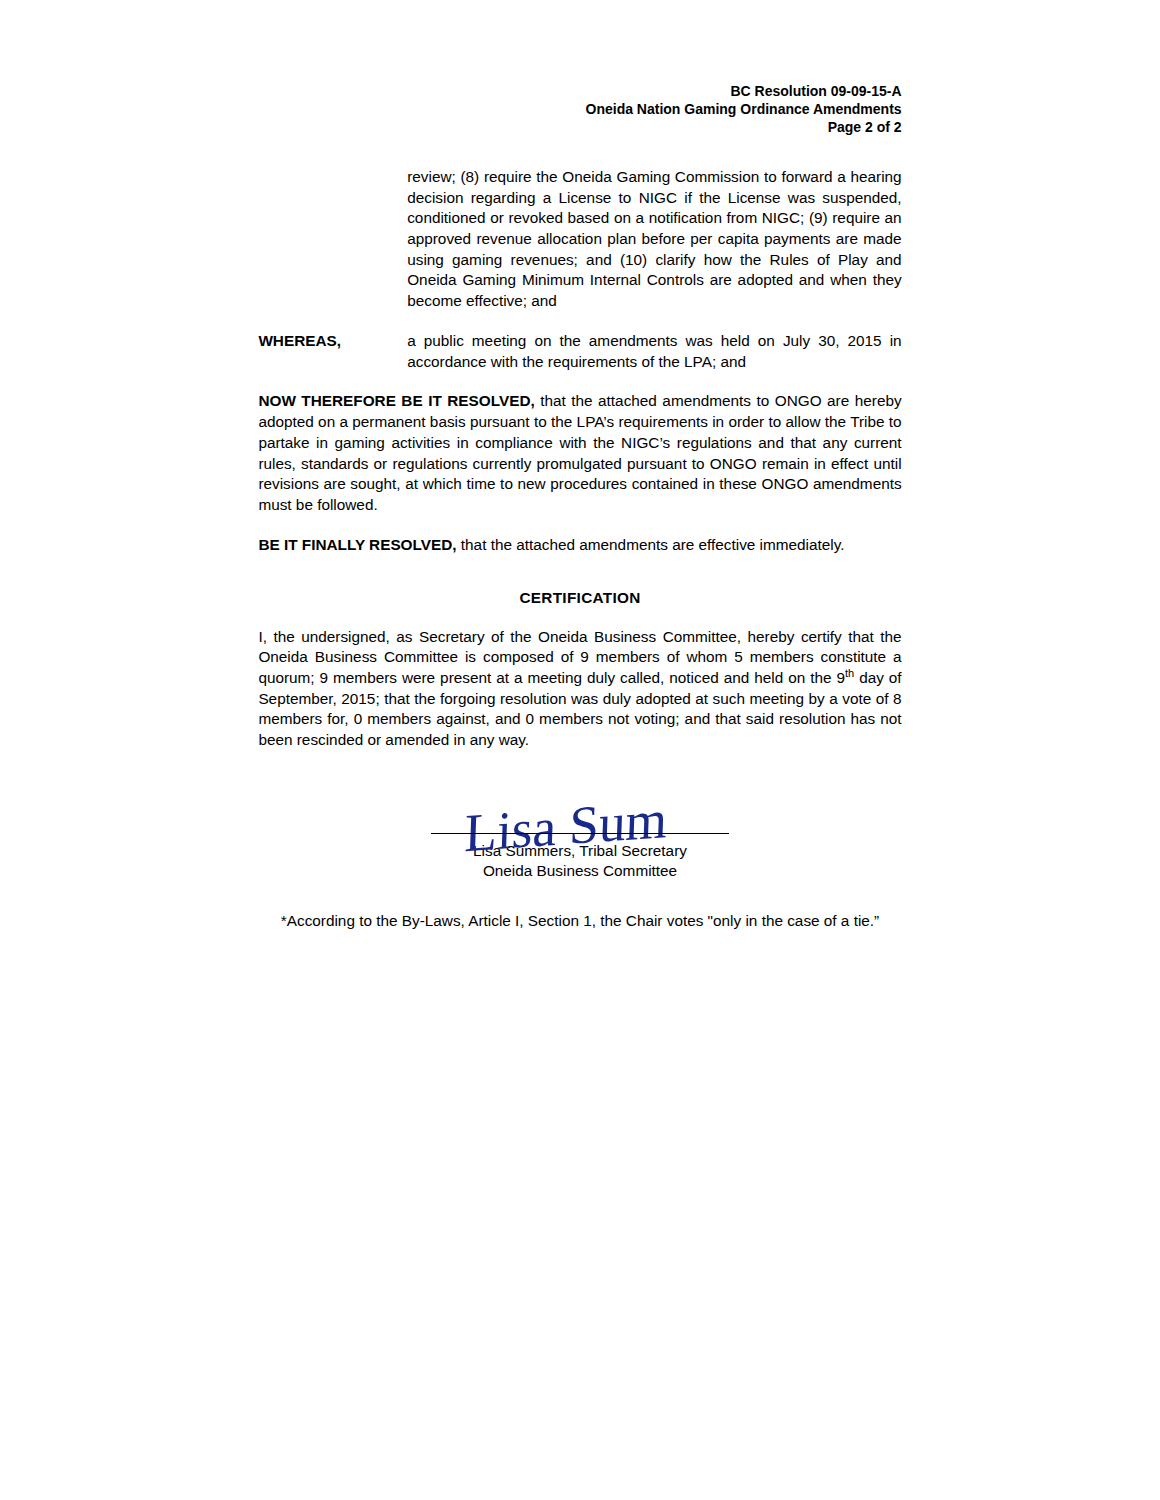BC Resolution 09-09-15-A
Oneida Nation Gaming Ordinance Amendments
Page 2 of 2
review; (8) require the Oneida Gaming Commission to forward a hearing decision regarding a License to NIGC if the License was suspended, conditioned or revoked based on a notification from NIGC; (9) require an approved revenue allocation plan before per capita payments are made using gaming revenues; and (10) clarify how the Rules of Play and Oneida Gaming Minimum Internal Controls are adopted and when they become effective; and
WHEREAS,
a public meeting on the amendments was held on July 30, 2015 in accordance with the requirements of the LPA; and
NOW THEREFORE BE IT RESOLVED, that the attached amendments to ONGO are hereby adopted on a permanent basis pursuant to the LPA’s requirements in order to allow the Tribe to partake in gaming activities in compliance with the NIGC’s regulations and that any current rules, standards or regulations currently promulgated pursuant to ONGO remain in effect until revisions are sought, at which time to new procedures contained in these ONGO amendments must be followed.
BE IT FINALLY RESOLVED, that the attached amendments are effective immediately.
CERTIFICATION
I, the undersigned, as Secretary of the Oneida Business Committee, hereby certify that the Oneida Business Committee is composed of 9 members of whom 5 members constitute a quorum; 9 members were present at a meeting duly called, noticed and held on the 9th day of September, 2015; that the forgoing resolution was duly adopted at such meeting by a vote of 8 members for, 0 members against, and 0 members not voting; and that said resolution has not been rescinded or amended in any way.
Lisa Sum
Lisa Summers, Tribal Secretary
Oneida Business Committee
*According to the By-Laws, Article I, Section 1, the Chair votes "only in the case of a tie.”